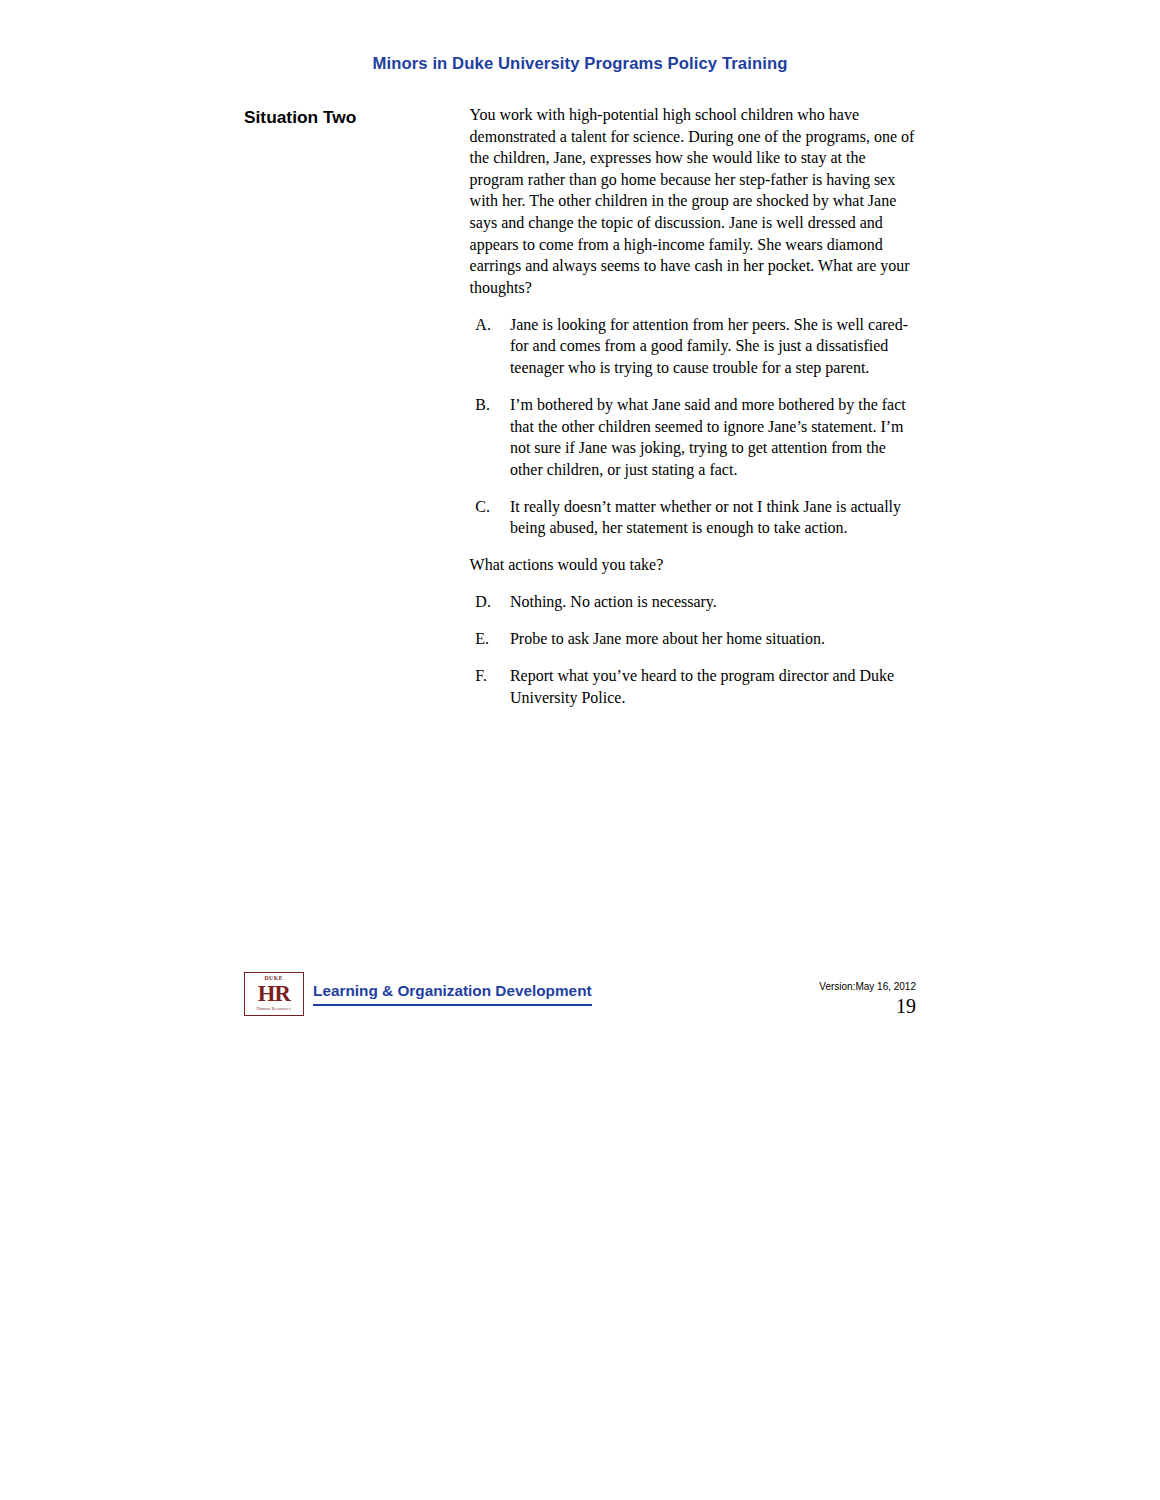Minors in Duke University Programs Policy Training
Situation Two
You work with high-potential high school children who have demonstrated a talent for science. During one of the programs, one of the children, Jane, expresses how she would like to stay at the program rather than go home because her step-father is having sex with her. The other children in the group are shocked by what Jane says and change the topic of discussion. Jane is well dressed and appears to come from a high-income family. She wears diamond earrings and always seems to have cash in her pocket. What are your thoughts?
A. Jane is looking for attention from her peers. She is well cared-for and comes from a good family. She is just a dissatisfied teenager who is trying to cause trouble for a step parent.
B. I’m bothered by what Jane said and more bothered by the fact that the other children seemed to ignore Jane’s statement. I’m not sure if Jane was joking, trying to get attention from the other children, or just stating a fact.
C. It really doesn’t matter whether or not I think Jane is actually being abused, her statement is enough to take action.
What actions would you take?
D. Nothing. No action is necessary.
E. Probe to ask Jane more about her home situation.
F. Report what you’ve heard to the program director and Duke University Police.
DUKE
HR
Human Resources
Learning & Organization Development
Version:May 16, 2012
19